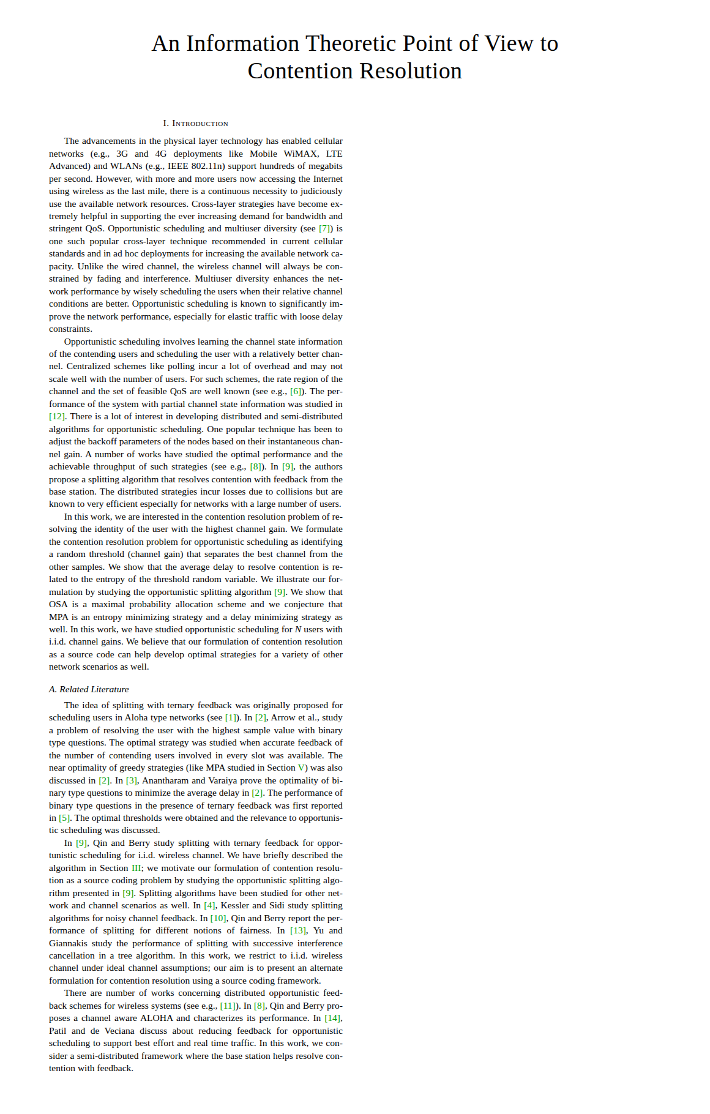An Information Theoretic Point of View to
Contention Resolution
I. Introduction
The advancements in the physical layer technology has enabled cellular networks (e.g., 3G and 4G deployments like Mobile WiMAX, LTE Advanced) and WLANs (e.g., IEEE 802.11n) support hundreds of megabits per second. However, with more and more users now accessing the Internet using wireless as the last mile, there is a continuous necessity to judiciously use the available network resources. Cross-layer strategies have become extremely helpful in supporting the ever increasing demand for bandwidth and stringent QoS. Opportunistic scheduling and multiuser diversity (see [7]) is one such popular cross-layer technique recommended in current cellular standards and in ad hoc deployments for increasing the available network capacity. Unlike the wired channel, the wireless channel will always be constrained by fading and interference. Multiuser diversity enhances the network performance by wisely scheduling the users when their relative channel conditions are better. Opportunistic scheduling is known to significantly improve the network performance, especially for elastic traffic with loose delay constraints.
Opportunistic scheduling involves learning the channel state information of the contending users and scheduling the user with a relatively better channel. Centralized schemes like polling incur a lot of overhead and may not scale well with the number of users. For such schemes, the rate region of the channel and the set of feasible QoS are well known (see e.g., [6]). The performance of the system with partial channel state information was studied in [12]. There is a lot of interest in developing distributed and semi-distributed algorithms for opportunistic scheduling. One popular technique has been to adjust the backoff parameters of the nodes based on their instantaneous channel gain. A number of works have studied the optimal performance and the achievable throughput of such strategies (see e.g., [8]). In [9], the authors propose a splitting algorithm that resolves contention with feedback from the base station. The distributed strategies incur losses due to collisions but are known to very efficient especially for networks with a large number of users.
In this work, we are interested in the contention resolution problem of resolving the identity of the user with the highest channel gain. We formulate the contention resolution problem for opportunistic scheduling as identifying a random threshold (channel gain) that separates the best channel from the other samples. We show that the average delay to resolve contention is related to the entropy of the threshold random variable. We illustrate our formulation by studying the opportunistic splitting algorithm [9]. We show that OSA is a maximal probability allocation scheme and we conjecture that MPA is an entropy minimizing strategy and a delay minimizing strategy as well. In this work, we have studied opportunistic scheduling for N users with i.i.d. channel gains. We believe that our formulation of contention resolution as a source code can help develop optimal strategies for a variety of other network scenarios as well.
A. Related Literature
The idea of splitting with ternary feedback was originally proposed for scheduling users in Aloha type networks (see [1]). In [2], Arrow et al., study a problem of resolving the user with the highest sample value with binary type questions. The optimal strategy was studied when accurate feedback of the number of contending users involved in every slot was available. The near optimality of greedy strategies (like MPA studied in Section V) was also discussed in [2]. In [3], Anantharam and Varaiya prove the optimality of binary type questions to minimize the average delay in [2]. The performance of binary type questions in the presence of ternary feedback was first reported in [5]. The optimal thresholds were obtained and the relevance to opportunistic scheduling was discussed.
In [9], Qin and Berry study splitting with ternary feedback for opportunistic scheduling for i.i.d. wireless channel. We have briefly described the algorithm in Section III; we motivate our formulation of contention resolution as a source coding problem by studying the opportunistic splitting algorithm presented in [9]. Splitting algorithms have been studied for other network and channel scenarios as well. In [4], Kessler and Sidi study splitting algorithms for noisy channel feedback. In [10], Qin and Berry report the performance of splitting for different notions of fairness. In [13], Yu and Giannakis study the performance of splitting with successive interference cancellation in a tree algorithm. In this work, we restrict to i.i.d. wireless channel under ideal channel assumptions; our aim is to present an alternate formulation for contention resolution using a source coding framework.
There are number of works concerning distributed opportunistic feedback schemes for wireless systems (see e.g., [11]). In [8], Qin and Berry proposes a channel aware ALOHA and characterizes its performance. In [14], Patil and de Veciana discuss about reducing feedback for opportunistic scheduling to support best effort and real time traffic. In this work, we consider a semi-distributed framework where the base station helps resolve contention with feedback.